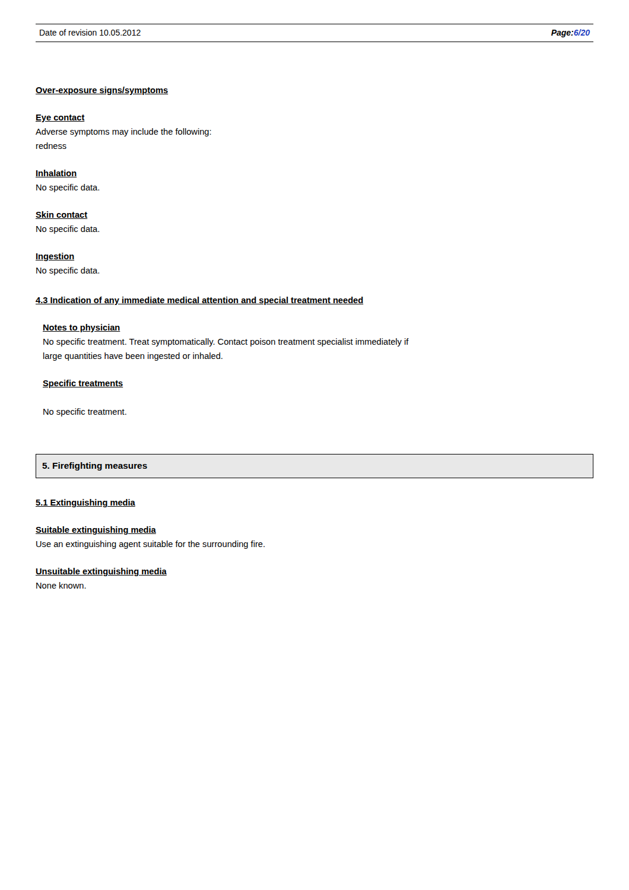Date of revision 10.05.2012 Page:6/20
Over-exposure signs/symptoms
Eye contact
Adverse symptoms may include the following:
redness
Inhalation
No specific data.
Skin contact
No specific data.
Ingestion
No specific data.
4.3 Indication of any immediate medical attention and special treatment needed
Notes to physician
No specific treatment. Treat symptomatically. Contact poison treatment specialist immediately if
large quantities have been ingested or inhaled.
Specific treatments
No specific treatment.
5. Firefighting measures
5.1 Extinguishing media
Suitable extinguishing media
Use an extinguishing agent suitable for the surrounding fire.
Unsuitable extinguishing media
None known.